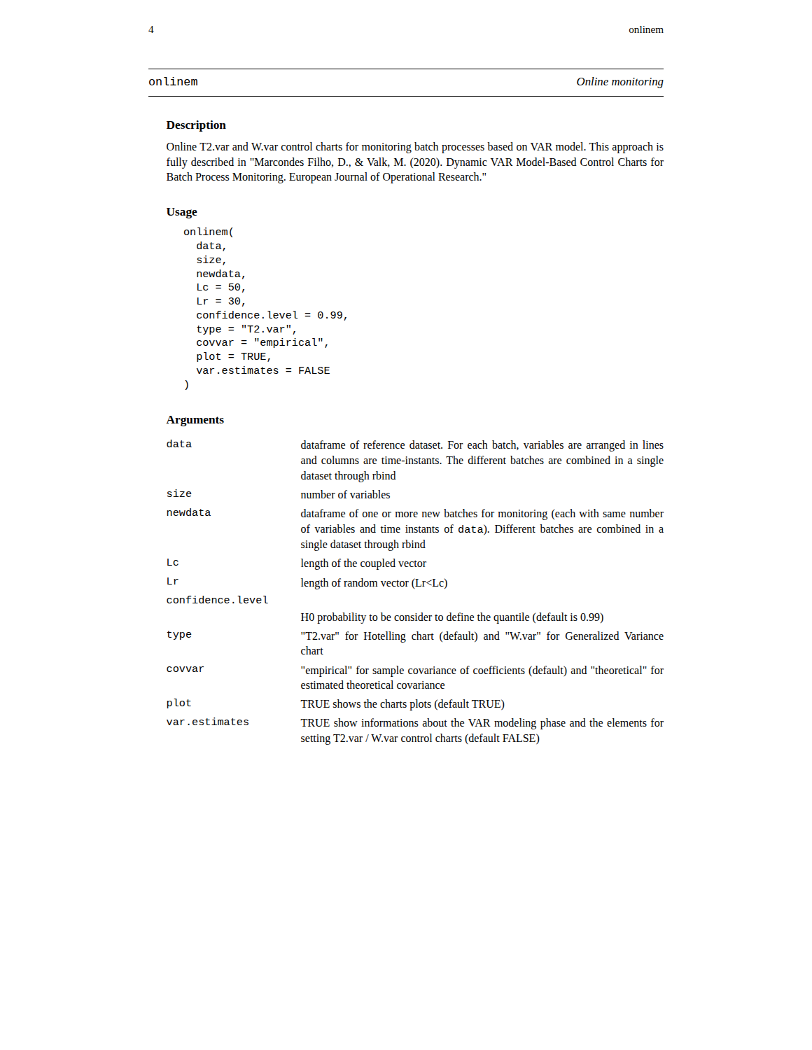4 onlinem
onlinem Online monitoring
Description
Online T2.var and W.var control charts for monitoring batch processes based on VAR model. This approach is fully described in "Marcondes Filho, D., & Valk, M. (2020). Dynamic VAR Model-Based Control Charts for Batch Process Monitoring. European Journal of Operational Research."
Usage
onlinem(
  data,
  size,
  newdata,
  Lc = 50,
  Lr = 30,
  confidence.level = 0.99,
  type = "T2.var",
  covvar = "empirical",
  plot = TRUE,
  var.estimates = FALSE
)
Arguments
data
dataframe of reference dataset. For each batch, variables are arranged in lines and columns are time-instants. The different batches are combined in a single dataset through rbind
size
number of variables
newdata
dataframe of one or more new batches for monitoring (each with same number of variables and time instants of data). Different batches are combined in a single dataset through rbind
Lc
length of the coupled vector
Lr
length of random vector (Lr<Lc)
confidence.level
H0 probability to be consider to define the quantile (default is 0.99)
type
"T2.var" for Hotelling chart (default) and "W.var" for Generalized Variance chart
covvar
"empirical" for sample covariance of coefficients (default) and "theoretical" for estimated theoretical covariance
plot
TRUE shows the charts plots (default TRUE)
var.estimates
TRUE show informations about the VAR modeling phase and the elements for setting T2.var / W.var control charts (default FALSE)